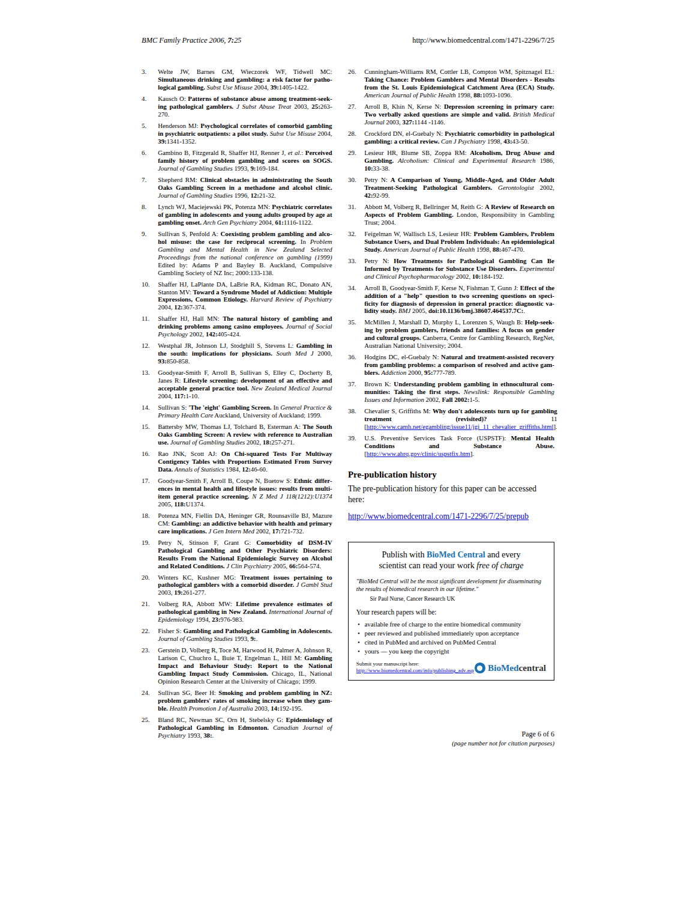BMC Family Practice 2006, 7: 25
http://www.biomedcentral.com/1471-2296/7/25
3. Welte JW, Barnes GM, Wieczorek WF, Tidwell MC: Simultaneous drinking and gambling: a risk factor for pathological gambling. Subst Use Misuse 2004, 39: 1405-1422.
4. Kausch O: Patterns of substance abuse among treatment-seeking pathological gamblers. J Subst Abuse Treat 2003, 25: 263-270.
5. Henderson MJ: Psychological correlates of comorbid gambling in psychiatric outpatients: a pilot study. Subst Use Misuse 2004, 39: 1341-1352.
6. Gambino B, Fitzgerald R, Shaffer HJ, Renner J, et al.: Perceived family history of problem gambling and scores on SOGS. Journal of Gambling Studies 1993, 9: 169-184.
7. Shepherd RM: Clinical obstacles in administrating the South Oaks Gambling Screen in a methadone and alcohol clinic. Journal of Gambling Studies 1996, 12: 21-32.
8. Lynch WJ, Maciejewski PK, Potenza MN: Psychiatric correlates of gambling in adolescents and young adults grouped by age at gambling onset. Arch Gen Psychiatry 2004, 61: 1116-1122.
9. Sullivan S, Penfold A: Coexisting problem gambling and alcohol misuse: the case for reciprocal screening. In Problem Gambling and Mental Health in New Zealand Selected Proceedings from the national conference on gambling (1999) Edited by: Adams P and Bayley B. Auckland, Compulsive Gambling Society of NZ Inc; 2000:133-138.
10. Shaffer HJ, LaPlante DA, LaBrie RA, Kidman RC, Donato AN, Stanton MV: Toward a Syndrome Model of Addiction: Multiple Expressions, Common Etiology. Harvard Review of Psychiatry 2004, 12: 367-374.
11. Shaffer HJ, Hall MN: The natural history of gambling and drinking problems among casino employees. Journal of Social Psychology 2002, 142: 405-424.
12. Westphal JR, Johnson LJ, Stodghill S, Stevens L: Gambling in the south: implications for physicians. South Med J 2000, 93: 850-858.
13. Goodyear-Smith F, Arroll B, Sullivan S, Elley C, Docherty B, Janes R: Lifestyle screening: development of an effective and acceptable general practice tool. New Zealand Medical Journal 2004, 117: 1-10.
14. Sullivan S: 'The 'eight' Gambling Screen. In General Practice & Primary Health Care Auckland, University of Auckland; 1999.
15. Battersby MW, Thomas LJ, Tolchard B, Esterman A: The South Oaks Gambling Screen: A review with reference to Australian use. Journal of Gambling Studies 2002, 18: 257-271.
16. Rao JNK, Scott AJ: On Chi-squared Tests For Multiway Contigency Tables with Proportions Estimated From Survey Data. Annals of Statistics 1984, 12: 46-60.
17. Goodyear-Smith F, Arroll B, Coupe N, Buetow S: Ethnic differences in mental health and lifestyle issues: results from multi-item general practice screening. N Z Med J 118(1212):U1374 2005, 118: U1374.
18. Potenza MN, Fiellin DA, Heninger GR, Rounsaville BJ, Mazure CM: Gambling: an addictive behavior with health and primary care implications. J Gen Intern Med 2002, 17: 721-732.
19. Petry N, Stinson F, Grant G: Comorbidity of DSM-IV Pathological Gambling and Other Psychiatric Disorders: Results From the National Epidemiologic Survey on Alcohol and Related Conditions. J Clin Psychiatry 2005, 66: 564-574.
20. Winters KC, Kushner MG: Treatment issues pertaining to pathological gamblers with a comorbid disorder. J Gambl Stud 2003, 19: 261-277.
21. Volberg RA, Abbott MW: Lifetime prevalence estimates of pathological gambling in New Zealand. International Journal of Epidemiology 1994, 23: 976-983.
22. Fisher S: Gambling and Pathological Gambling in Adolescents. Journal of Gambling Studies 1993, 9:.
23. Gerstein D, Volberg R, Toce M, Harwood H, Palmer A, Johnson R, Larison C, Chuchro L, Buie T, Engelman L, Hill M: Gambling Impact and Behaviour Study: Report to the National Gambling Impact Study Commission. Chicago, IL, National Opinion Research Center at the University of Chicago; 1999.
24. Sullivan SG, Beer H: Smoking and problem gambling in NZ: problem gamblers' rates of smoking increase when they gamble. Health Promotion J of Australia 2003, 14: 192-195.
25. Bland RC, Newman SC, Orn H, Stebelsky G: Epidemiology of Pathological Gambling in Edmonton. Canadian Journal of Psychiatry 1993, 38:.
26. Cunningham-Williams RM, Cottler LB, Compton WM, Spitznagel EL: Taking Chance: Problem Gamblers and Mental Disorders - Results from the St. Louis Epidemiological Catchment Area (ECA) Study. American Journal of Public Health 1998, 88: 1093-1096.
27. Arroll B, Khin N, Kerse N: Depression screening in primary care: Two verbally asked questions are simple and valid. British Medical Journal 2003, 327: 1144 -1146.
28. Crockford DN, el-Guebaly N: Psychiatric comorbidity in pathological gambling: a critical review. Can J Psychiatry 1998, 43: 43-50.
29. Lesieur HR, Blume SB, Zoppa RM: Alcoholism, Drug Abuse and Gambling. Alcoholism: Clinical and Experimental Research 1986, 10: 33-38.
30. Petry N: A Comparison of Young, Middle-Aged, and Older Adult Treatment-Seeking Pathological Gamblers. Gerontologist 2002, 42: 92-99.
31. Abbott M, Volberg R, Bellringer M, Reith G: A Review of Research on Aspects of Problem Gambling. London, Responsibiity in Gambling Trust; 2004.
32. Feigelman W, Wallisch LS, Lesieur HR: Problem Gamblers, Problem Substance Users, and Dual Problem Individuals: An epidemiological Study. American Journal of Public Health 1998, 88: 467-470.
33. Petry N: How Treatments for Pathological Gambling Can Be Informed by Treatments for Substance Use Disorders. Experimental and Clinical Psychopharmacology 2002, 10: 184-192.
34. Arroll B, Goodyear-Smith F, Kerse N, Fishman T, Gunn J: Effect of the addition of a "help" question to two screening questions on specificity for diagnosis of depression in general practice: diagnostic validity study. BMJ 2005, doi:10.1136/bmj.38607.464537.7C:.
35. McMillen J, Marshall D, Murphy L, Lorenzen S, Waugh B: Help-seeking by problem gamblers, friends and families: A focus on gender and cultural groups. Canberra, Centre for Gambling Research, RegNet, Australian National University; 2004.
36. Hodgins DC, el-Guebaly N: Natural and treatment-assisted recovery from gambling problems: a comparison of resolved and active gamblers. Addiction 2000, 95: 777-789.
37. Brown K: Understanding problem gambling in ethnocultural communities: Taking the first steps. Newslink: Responsible Gambling Issues and Information 2002, Fall 2002: 1-5.
38. Chevalier S, Griffiths M: Why don't adolescents turn up for gambling treatment (revisited)? 11 [http://www.camh.net/egambling/issue11/jgi_11_chevalier_griffiths.html].
39. U.S. Preventive Services Task Force (USPSTF): Mental Health Conditions and Substance Abuse. [http://www.ahrq.gov/clinic/uspstfix.htm].
Pre-publication history
The pre-publication history for this paper can be accessed here:
http://www.biomedcentral.com/1471-2296/7/25/prepub
Publish with Bio Med Central and every
scientist can read your work free of charge
"BioMed Central will be the most significant development for disseminating the results of biomedical research in our lifetime."
Sir Paul Nurse, Cancer Research UK
Your research papers will be:
available free of charge to the entire biomedical community
peer reviewed and published immediately upon acceptance
cited in PubMed and archived on PubMed Central
yours — you keep the copyright
Submit your manuscript here:
http://www.biomedcentral.com/info/publishing_adv.asp
BioMed central
Page 6 of 6
(page number not for citation purposes)